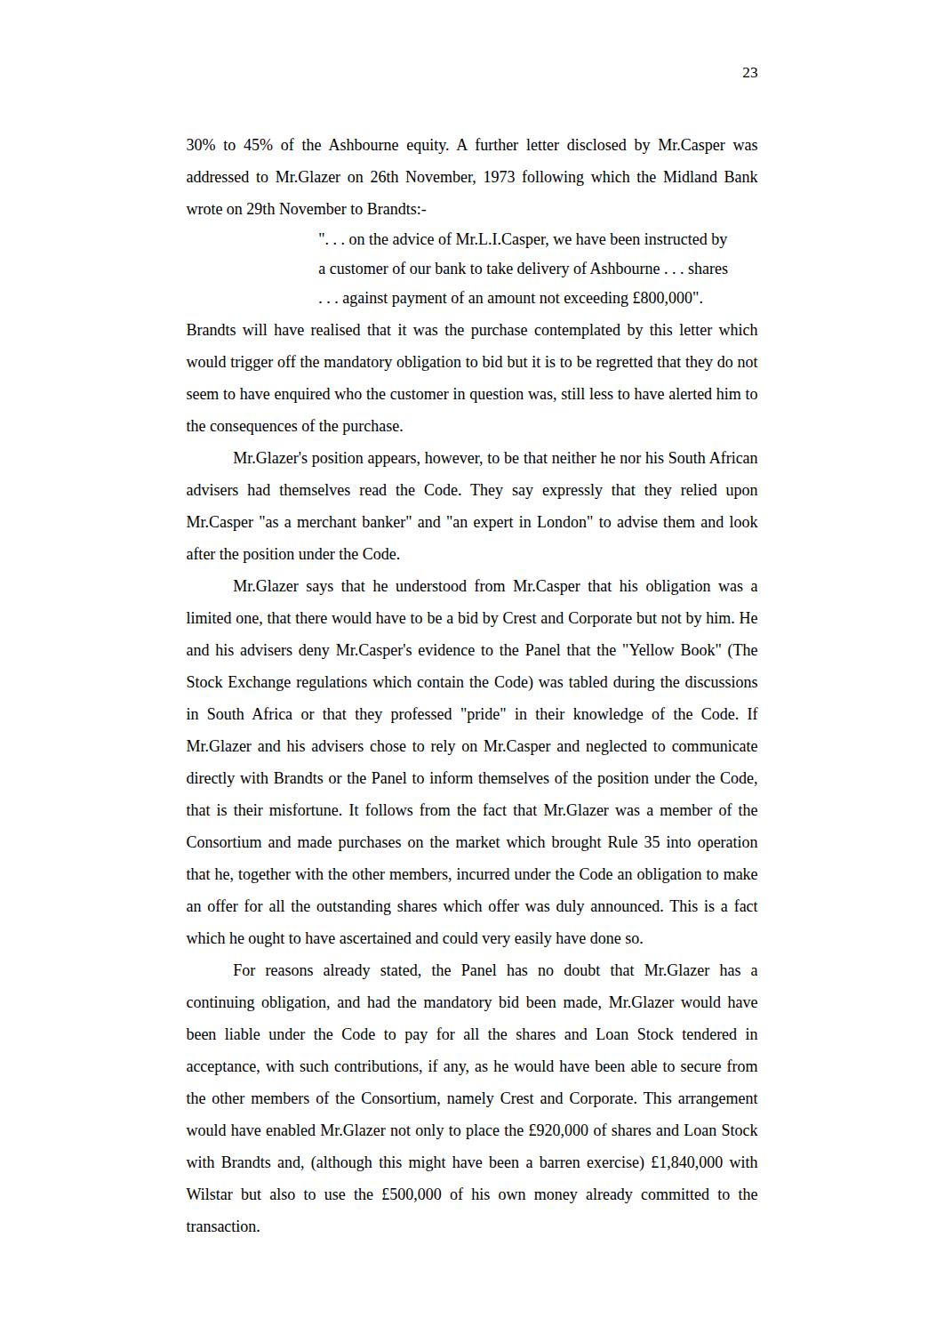23
30% to 45% of the Ashbourne equity. A further letter disclosed by Mr.Casper was addressed to Mr.Glazer on 26th November, 1973 following which the Midland Bank wrote on 29th November to Brandts:-
". . . on the advice of Mr.L.I.Casper, we have been instructed by
a customer of our bank to take delivery of Ashbourne . . . shares
. . . against payment of an amount not exceeding £800,000".
Brandts will have realised that it was the purchase contemplated by this letter which would trigger off the mandatory obligation to bid but it is to be regretted that they do not seem to have enquired who the customer in question was, still less to have alerted him to the consequences of the purchase.
Mr.Glazer's position appears, however, to be that neither he nor his South African advisers had themselves read the Code. They say expressly that they relied upon Mr.Casper "as a merchant banker" and "an expert in London" to advise them and look after the position under the Code.
Mr.Glazer says that he understood from Mr.Casper that his obligation was a limited one, that there would have to be a bid by Crest and Corporate but not by him. He and his advisers deny Mr.Casper's evidence to the Panel that the "Yellow Book" (The Stock Exchange regulations which contain the Code) was tabled during the discussions in South Africa or that they professed "pride" in their knowledge of the Code. If Mr.Glazer and his advisers chose to rely on Mr.Casper and neglected to communicate directly with Brandts or the Panel to inform themselves of the position under the Code, that is their misfortune. It follows from the fact that Mr.Glazer was a member of the Consortium and made purchases on the market which brought Rule 35 into operation that he, together with the other members, incurred under the Code an obligation to make an offer for all the outstanding shares which offer was duly announced. This is a fact which he ought to have ascertained and could very easily have done so.
For reasons already stated, the Panel has no doubt that Mr.Glazer has a continuing obligation, and had the mandatory bid been made, Mr.Glazer would have been liable under the Code to pay for all the shares and Loan Stock tendered in acceptance, with such contributions, if any, as he would have been able to secure from the other members of the Consortium, namely Crest and Corporate. This arrangement would have enabled Mr.Glazer not only to place the £920,000 of shares and Loan Stock with Brandts and, (although this might have been a barren exercise) £1,840,000 with Wilstar but also to use the £500,000 of his own money already committed to the transaction.